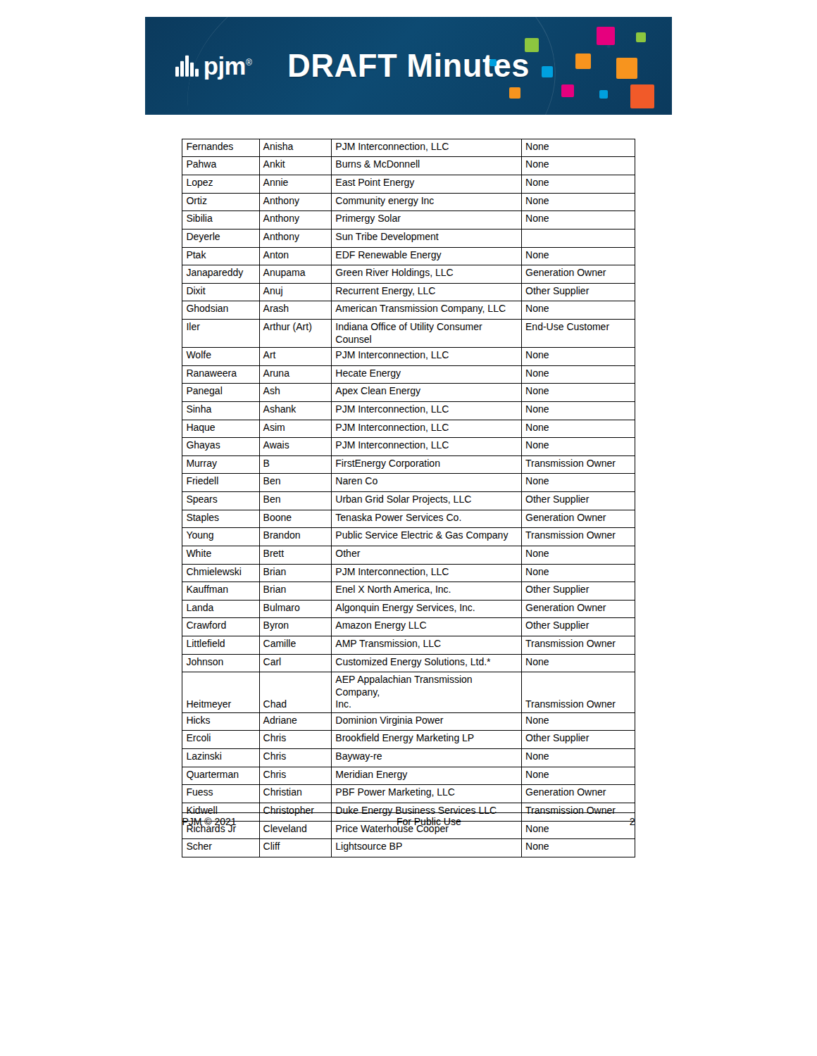pjm®
DRAFT Minutes
| Fernandes | Anisha | PJM Interconnection, LLC | None |
| Pahwa | Ankit | Burns & McDonnell | None |
| Lopez | Annie | East Point Energy | None |
| Ortiz | Anthony | Community energy Inc | None |
| Sibilia | Anthony | Primergy Solar | None |
| Deyerle | Anthony | Sun Tribe Development | |
| Ptak | Anton | EDF Renewable Energy | None |
| Janapareddy | Anupama | Green River Holdings, LLC | Generation Owner |
| Dixit | Anuj | Recurrent Energy, LLC | Other Supplier |
| Ghodsian | Arash | American Transmission Company, LLC | None |
| Iler | Arthur (Art) | Indiana Office of Utility Consumer Counsel | End-Use Customer |
| Wolfe | Art | PJM Interconnection, LLC | None |
| Ranaweera | Aruna | Hecate Energy | None |
| Panegal | Ash | Apex Clean Energy | None |
| Sinha | Ashank | PJM Interconnection, LLC | None |
| Haque | Asim | PJM Interconnection, LLC | None |
| Ghayas | Awais | PJM Interconnection, LLC | None |
| Murray | B | FirstEnergy Corporation | Transmission Owner |
| Friedell | Ben | Naren Co | None |
| Spears | Ben | Urban Grid Solar Projects, LLC | Other Supplier |
| Staples | Boone | Tenaska Power Services Co. | Generation Owner |
| Young | Brandon | Public Service Electric & Gas Company | Transmission Owner |
| White | Brett | Other | None |
| Chmielewski | Brian | PJM Interconnection, LLC | None |
| Kauffman | Brian | Enel X North America, Inc. | Other Supplier |
| Landa | Bulmaro | Algonquin Energy Services, Inc. | Generation Owner |
| Crawford | Byron | Amazon Energy LLC | Other Supplier |
| Littlefield | Camille | AMP Transmission, LLC | Transmission Owner |
| Johnson | Carl | Customized Energy Solutions, Ltd.* | None |
| Heitmeyer | Chad | AEP Appalachian Transmission Company, Inc. | Transmission Owner |
| Hicks | Adriane | Dominion Virginia Power | None |
| Ercoli | Chris | Brookfield Energy Marketing LP | Other Supplier |
| Lazinski | Chris | Bayway-re | None |
| Quarterman | Chris | Meridian Energy | None |
| Fuess | Christian | PBF Power Marketing, LLC | Generation Owner |
| Kidwell | Christopher | Duke Energy Business Services LLC | Transmission Owner |
| Richards Jr | Cleveland | Price Waterhouse Cooper | None |
| Scher | Cliff | Lightsource BP | None |
PJM © 2021
For Public Use
2